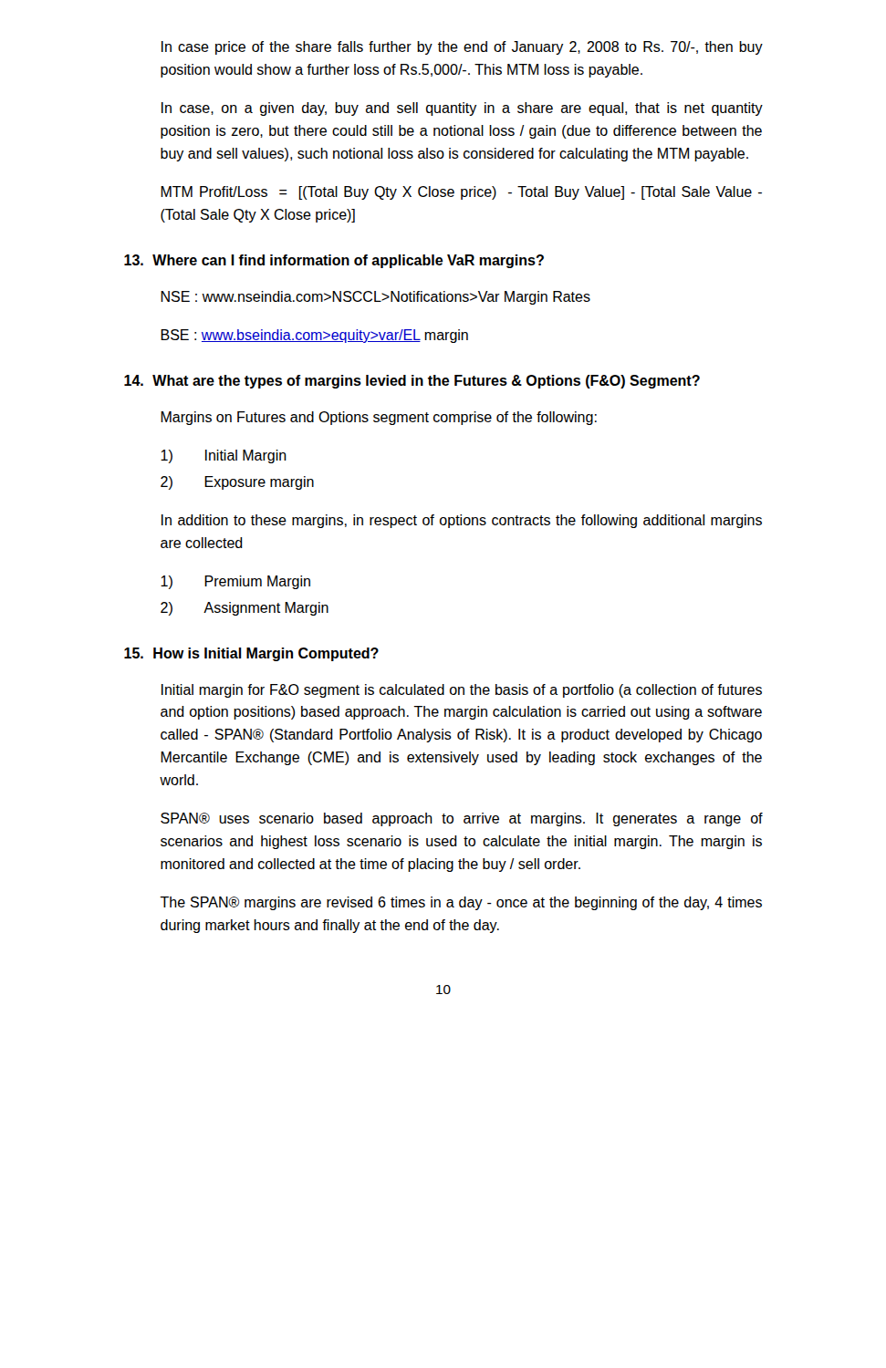In case price of the share falls further by the end of January 2, 2008 to Rs. 70/-, then buy position would show a further loss of Rs.5,000/-. This MTM loss is payable.
In case, on a given day, buy and sell quantity in a share are equal, that is net quantity position is zero, but there could still be a notional loss / gain (due to difference between the buy and sell values), such notional loss also is considered for calculating the MTM payable.
MTM Profit/Loss = [(Total Buy Qty X Close price) - Total Buy Value] - [Total Sale Value - (Total Sale Qty X Close price)]
13. Where can I find information of applicable VaR margins?
NSE : www.nseindia.com>NSCCL>Notifications>Var Margin Rates
BSE : www.bseindia.com>equity>var/EL margin
14. What are the types of margins levied in the Futures & Options (F&O) Segment?
Margins on Futures and Options segment comprise of the following:
1) Initial Margin
2) Exposure margin
In addition to these margins, in respect of options contracts the following additional margins are collected
1) Premium Margin
2) Assignment Margin
15. How is Initial Margin Computed?
Initial margin for F&O segment is calculated on the basis of a portfolio (a collection of futures and option positions) based approach. The margin calculation is carried out using a software called - SPAN® (Standard Portfolio Analysis of Risk). It is a product developed by Chicago Mercantile Exchange (CME) and is extensively used by leading stock exchanges of the world.
SPAN® uses scenario based approach to arrive at margins. It generates a range of scenarios and highest loss scenario is used to calculate the initial margin. The margin is monitored and collected at the time of placing the buy / sell order.
The SPAN® margins are revised 6 times in a day - once at the beginning of the day, 4 times during market hours and finally at the end of the day.
10